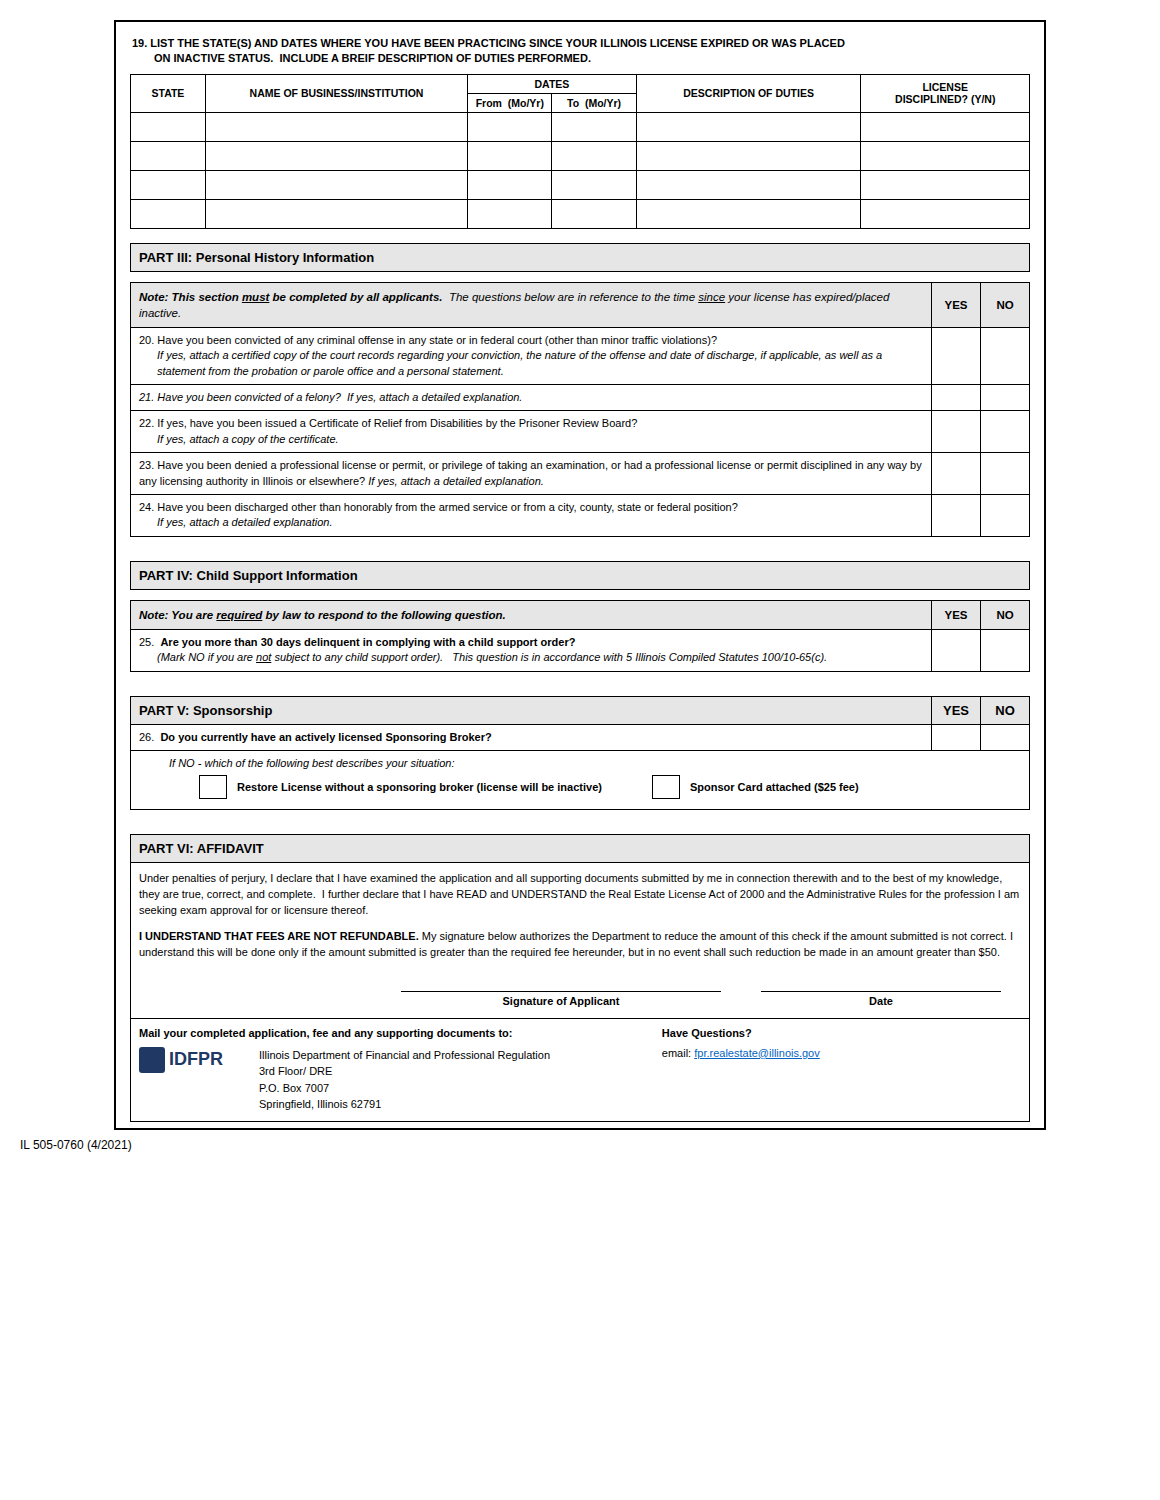19. LIST THE STATE(S) AND DATES WHERE YOU HAVE BEEN PRACTICING SINCE YOUR ILLINOIS LICENSE EXPIRED OR WAS PLACED ON INACTIVE STATUS. INCLUDE A BREIF DESCRIPTION OF DUTIES PERFORMED.
| STATE | NAME OF BUSINESS/INSTITUTION | DATES | DESCRIPTION OF DUTIES | LICENSE DISCIPLINED? (Y/N) |
| --- | --- | --- | --- | --- |
| From (Mo/Yr) | To (Mo/Yr) |
PART III: Personal History Information
Note: This section must be completed by all applicants. The questions below are in reference to the time since your license has expired/placed inactive.
YES
NO
20. Have you been convicted of any criminal offense in any state or in federal court (other than minor traffic violations)? If yes, attach a certified copy of the court records regarding your conviction, the nature of the offense and date of discharge, if applicable, as well as a statement from the probation or parole office and a personal statement.
21. Have you been convicted of a felony? If yes, attach a detailed explanation.
22. If yes, have you been issued a Certificate of Relief from Disabilities by the Prisoner Review Board? If yes, attach a copy of the certificate.
23. Have you been denied a professional license or permit, or privilege of taking an examination, or had a professional license or permit disciplined in any way by any licensing authority in Illinois or elsewhere? If yes, attach a detailed explanation.
24. Have you been discharged other than honorably from the armed service or from a city, county, state or federal position? If yes, attach a detailed explanation.
PART IV: Child Support Information
Note: You are required by law to respond to the following question.
YES
NO
25. Are you more than 30 days delinquent in complying with a child support order? (Mark NO if you are not subject to any child support order). This question is in accordance with 5 Illinois Compiled Statutes 100/10-65(c).
PART V: Sponsorship
YES
NO
26. Do you currently have an actively licensed Sponsoring Broker?
If NO - which of the following best describes your situation:
Restore License without a sponsoring broker (license will be inactive) Sponsor Card attached ($25 fee)
PART VI: AFFIDAVIT
Under penalties of perjury, I declare that I have examined the application and all supporting documents submitted by me in connection therewith and to the best of my knowledge, they are true, correct, and complete. I further declare that I have READ and UNDERSTAND the Real Estate License Act of 2000 and the Administrative Rules for the profession I am seeking exam approval for or licensure thereof.
I UNDERSTAND THAT FEES ARE NOT REFUNDABLE. My signature below authorizes the Department to reduce the amount of this check if the amount submitted is not correct. I understand this will be done only if the amount submitted is greater than the required fee hereunder, but in no event shall such reduction be made in an amount greater than $50.
Signature of Applicant
Date
Mail your completed application, fee and any supporting documents to:
IDFPR
Illinois Department of Financial and Professional Regulation
3rd Floor/ DRE
P.O. Box 7007
Springfield, Illinois 62791
Have Questions?
email: fpr.realestate@illinois.gov
IL 505-0760 (4/2021)